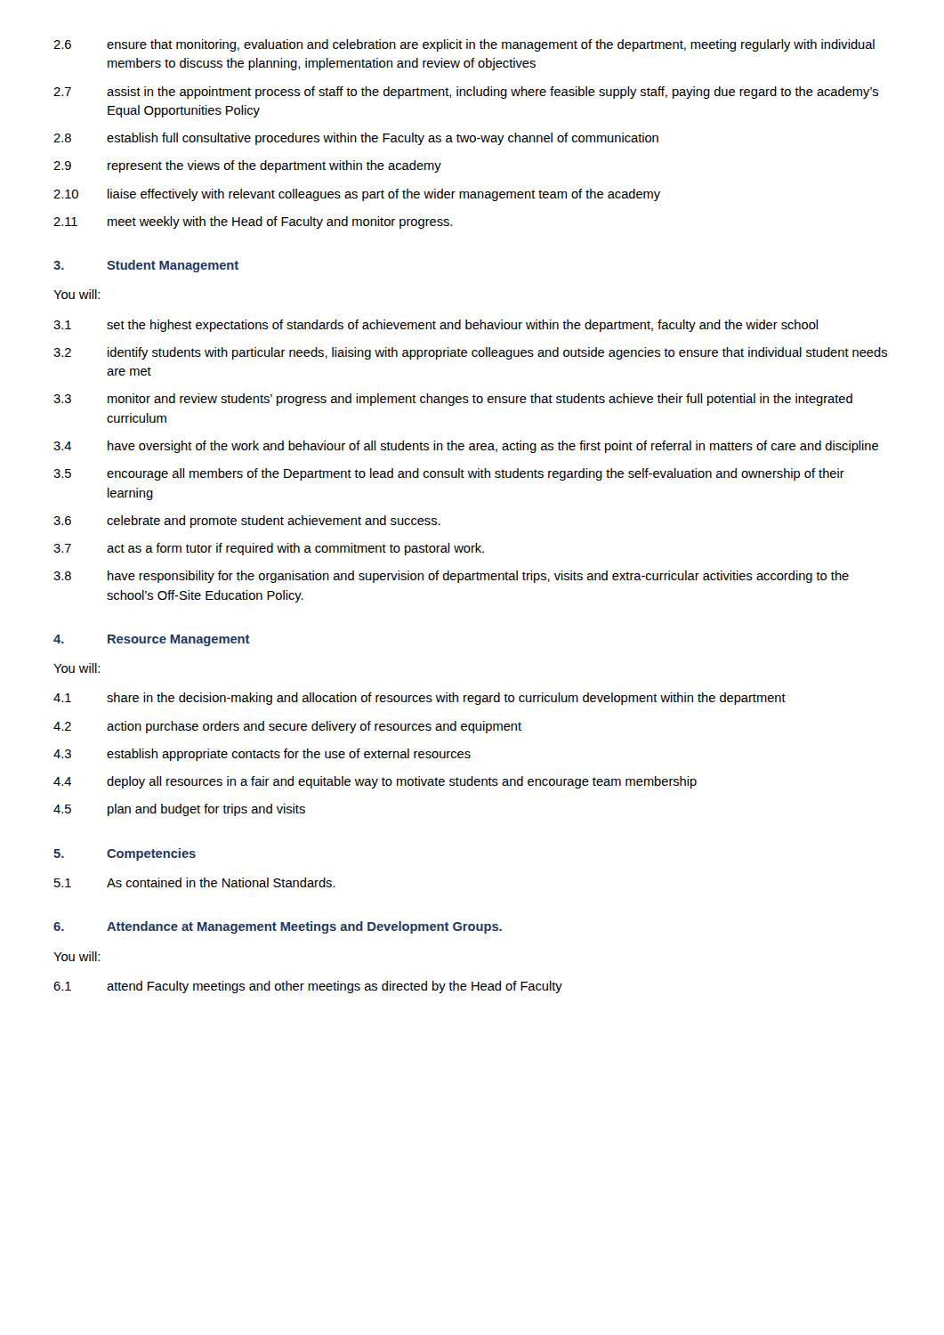2.6
ensure that monitoring, evaluation and celebration are explicit in the management of the department, meeting regularly with individual members to discuss the planning, implementation and review of objectives
2.7
assist in the appointment process of staff to the department, including where feasible supply staff, paying due regard to the academy’s Equal Opportunities Policy
2.8
establish full consultative procedures within the Faculty as a two-way channel of communication
2.9
represent the views of the department within the academy
2.10
liaise effectively with relevant colleagues as part of the wider management team of the academy
2.11
meet weekly with the Head of Faculty and monitor progress.
3. Student Management
You will:
3.1
set the highest expectations of standards of achievement and behaviour within the department, faculty and the wider school
3.2
identify students with particular needs, liaising with appropriate colleagues and outside agencies to ensure that individual student needs are met
3.3
monitor and review students’ progress and implement changes to ensure that students achieve their full potential in the integrated curriculum
3.4
have oversight of the work and behaviour of all students in the area, acting as the first point of referral in matters of care and discipline
3.5
encourage all members of the Department to lead and consult with students regarding the self-evaluation and ownership of their learning
3.6
celebrate and promote student achievement and success.
3.7
act as a form tutor if required with a commitment to pastoral work.
3.8
have responsibility for the organisation and supervision of departmental trips, visits and extra-curricular activities according to the school’s Off-Site Education Policy.
4. Resource Management
You will:
4.1
share in the decision-making and allocation of resources with regard to curriculum development within the department
4.2
action purchase orders and secure delivery of resources and equipment
4.3
establish appropriate contacts for the use of external resources
4.4
deploy all resources in a fair and equitable way to motivate students and encourage team membership
4.5
plan and budget for trips and visits
5. Competencies
5.1
As contained in the National Standards.
6. Attendance at Management Meetings and Development Groups.
You will:
6.1
attend Faculty meetings and other meetings as directed by the Head of Faculty